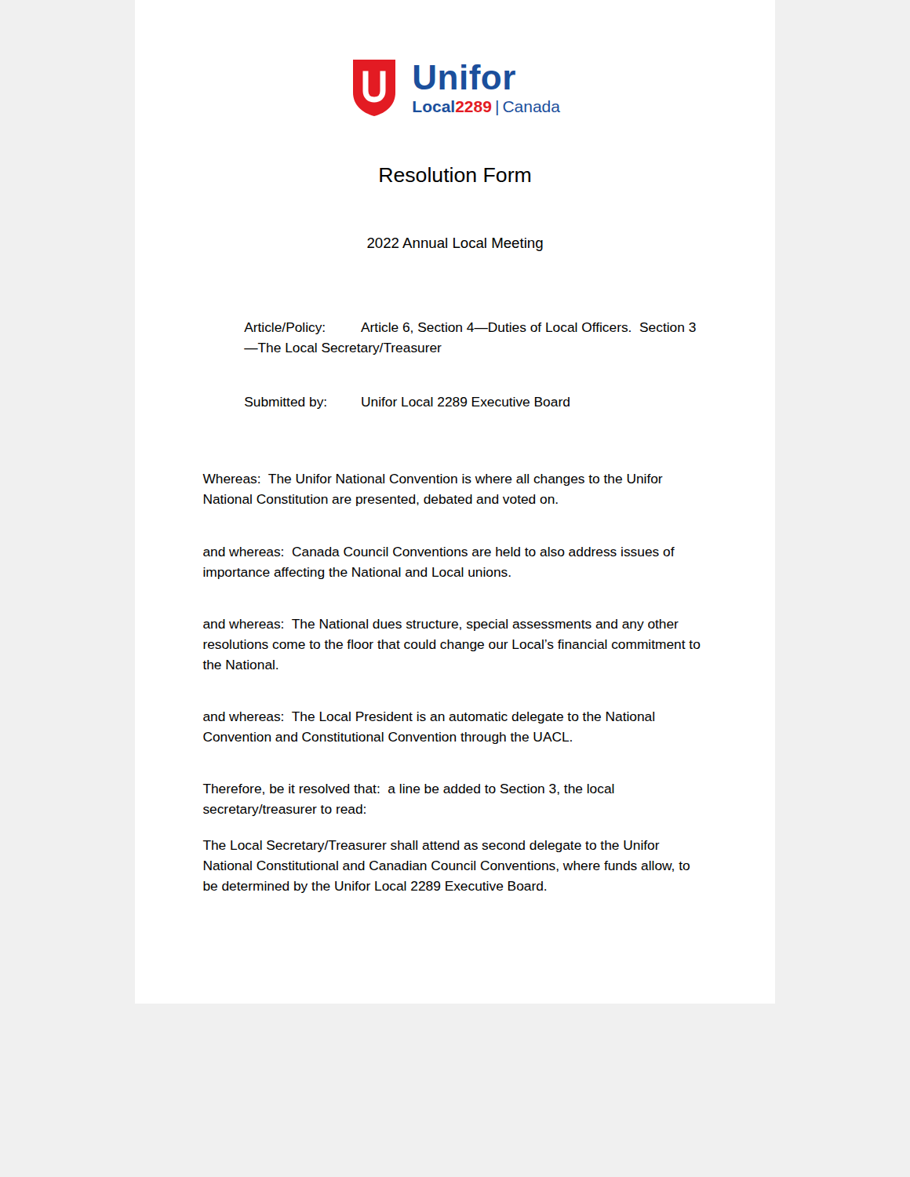Unifor
Local 2289|Canada
Resolution Form
2022 Annual Local Meeting
Article/Policy: Article 6, Section 4—Duties of Local Officers. Section 3—The Local Secretary/Treasurer
Submitted by: Unifor Local 2289 Executive Board
Whereas: The Unifor National Convention is where all changes to the Unifor National Constitution are presented, debated and voted on.
and whereas: Canada Council Conventions are held to also address issues of importance affecting the National and Local unions.
and whereas: The National dues structure, special assessments and any other resolutions come to the floor that could change our Local’s financial commitment to the National.
and whereas: The Local President is an automatic delegate to the National Convention and Constitutional Convention through the UACL.
Therefore, be it resolved that: a line be added to Section 3, the local secretary/treasurer to read:
The Local Secretary/Treasurer shall attend as second delegate to the Unifor National Constitutional and Canadian Council Conventions, where funds allow, to be determined by the Unifor Local 2289 Executive Board.